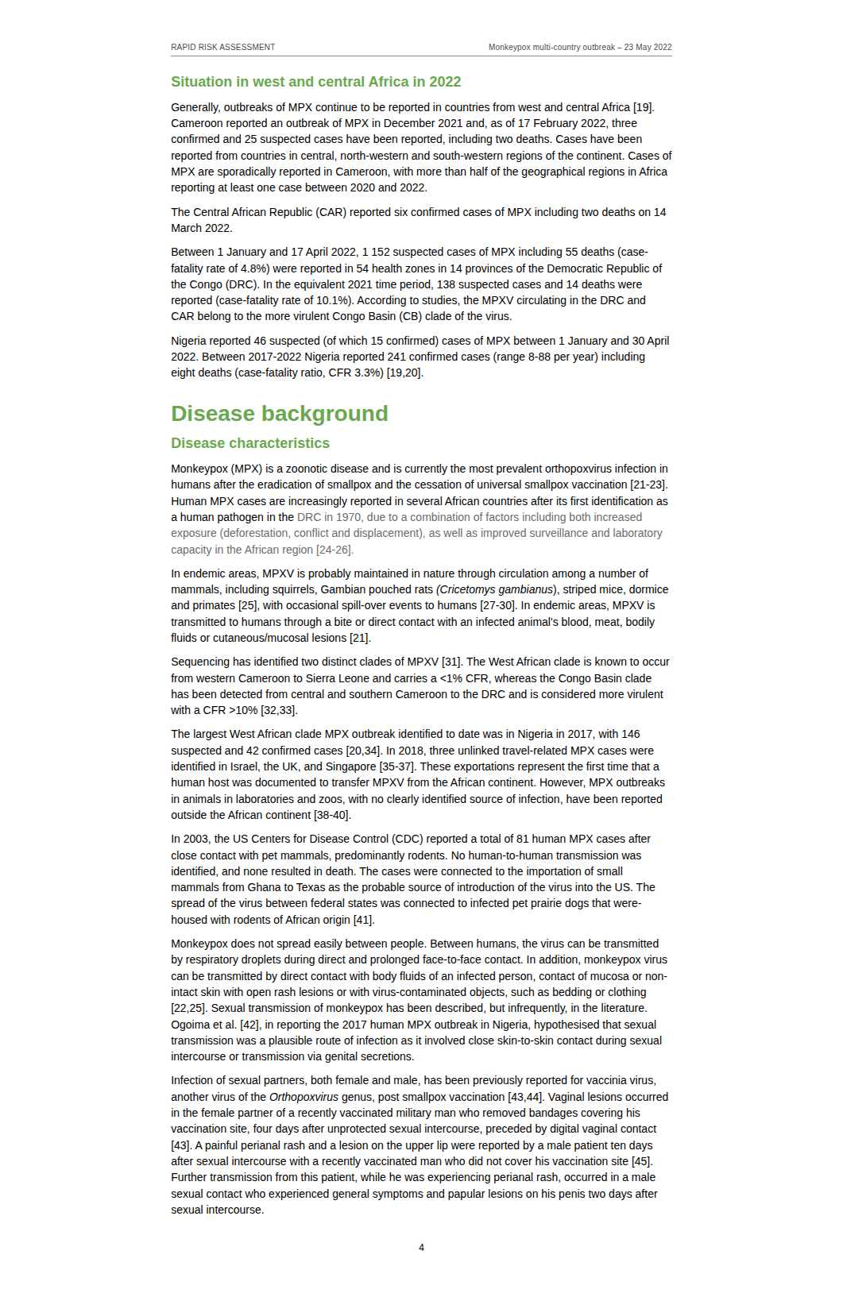Rapid risk assessment Monkeypox multi-country outbreak – 23 May 2022
Situation in west and central Africa in 2022
Generally, outbreaks of MPX continue to be reported in countries from west and central Africa [19]. Cameroon reported an outbreak of MPX in December 2021 and, as of 17 February 2022, three confirmed and 25 suspected cases have been reported, including two deaths. Cases have been reported from countries in central, north-western and south-western regions of the continent. Cases of MPX are sporadically reported in Cameroon, with more than half of the geographical regions in Africa reporting at least one case between 2020 and 2022.
The Central African Republic (CAR) reported six confirmed cases of MPX including two deaths on 14 March 2022.
Between 1 January and 17 April 2022, 1 152 suspected cases of MPX including 55 deaths (case-fatality rate of 4.8%) were reported in 54 health zones in 14 provinces of the Democratic Republic of the Congo (DRC). In the equivalent 2021 time period, 138 suspected cases and 14 deaths were reported (case-fatality rate of 10.1%). According to studies, the MPXV circulating in the DRC and CAR belong to the more virulent Congo Basin (CB) clade of the virus.
Nigeria reported 46 suspected (of which 15 confirmed) cases of MPX between 1 January and 30 April 2022. Between 2017-2022 Nigeria reported 241 confirmed cases (range 8-88 per year) including eight deaths (case-fatality ratio, CFR 3.3%) [19,20].
Disease background
Disease characteristics
Monkeypox (MPX) is a zoonotic disease and is currently the most prevalent orthopoxvirus infection in humans after the eradication of smallpox and the cessation of universal smallpox vaccination [21-23]. Human MPX cases are increasingly reported in several African countries after its first identification as a human pathogen in the DRC in 1970, due to a combination of factors including both increased exposure (deforestation, conflict and displacement), as well as improved surveillance and laboratory capacity in the African region [24-26].
In endemic areas, MPXV is probably maintained in nature through circulation among a number of mammals, including squirrels, Gambian pouched rats (Cricetomys gambianus), striped mice, dormice and primates [25], with occasional spill-over events to humans [27-30]. In endemic areas, MPXV is transmitted to humans through a bite or direct contact with an infected animal's blood, meat, bodily fluids or cutaneous/mucosal lesions [21].
Sequencing has identified two distinct clades of MPXV [31]. The West African clade is known to occur from western Cameroon to Sierra Leone and carries a <1% CFR, whereas the Congo Basin clade has been detected from central and southern Cameroon to the DRC and is considered more virulent with a CFR >10% [32,33].
The largest West African clade MPX outbreak identified to date was in Nigeria in 2017, with 146 suspected and 42 confirmed cases [20,34]. In 2018, three unlinked travel-related MPX cases were identified in Israel, the UK, and Singapore [35-37]. These exportations represent the first time that a human host was documented to transfer MPXV from the African continent. However, MPX outbreaks in animals in laboratories and zoos, with no clearly identified source of infection, have been reported outside the African continent [38-40].
In 2003, the US Centers for Disease Control (CDC) reported a total of 81 human MPX cases after close contact with pet mammals, predominantly rodents. No human-to-human transmission was identified, and none resulted in death. The cases were connected to the importation of small mammals from Ghana to Texas as the probable source of introduction of the virus into the US. The spread of the virus between federal states was connected to infected pet prairie dogs that were-housed with rodents of African origin [41].
Monkeypox does not spread easily between people. Between humans, the virus can be transmitted by respiratory droplets during direct and prolonged face-to-face contact. In addition, monkeypox virus can be transmitted by direct contact with body fluids of an infected person, contact of mucosa or non-intact skin with open rash lesions or with virus-contaminated objects, such as bedding or clothing [22,25]. Sexual transmission of monkeypox has been described, but infrequently, in the literature. Ogoima et al. [42], in reporting the 2017 human MPX outbreak in Nigeria, hypothesised that sexual transmission was a plausible route of infection as it involved close skin-to-skin contact during sexual intercourse or transmission via genital secretions.
Infection of sexual partners, both female and male, has been previously reported for vaccinia virus, another virus of the Orthopoxvirus genus, post smallpox vaccination [43,44]. Vaginal lesions occurred in the female partner of a recently vaccinated military man who removed bandages covering his vaccination site, four days after unprotected sexual intercourse, preceded by digital vaginal contact [43]. A painful perianal rash and a lesion on the upper lip were reported by a male patient ten days after sexual intercourse with a recently vaccinated man who did not cover his vaccination site [45]. Further transmission from this patient, while he was experiencing perianal rash, occurred in a male sexual contact who experienced general symptoms and papular lesions on his penis two days after sexual intercourse.
4